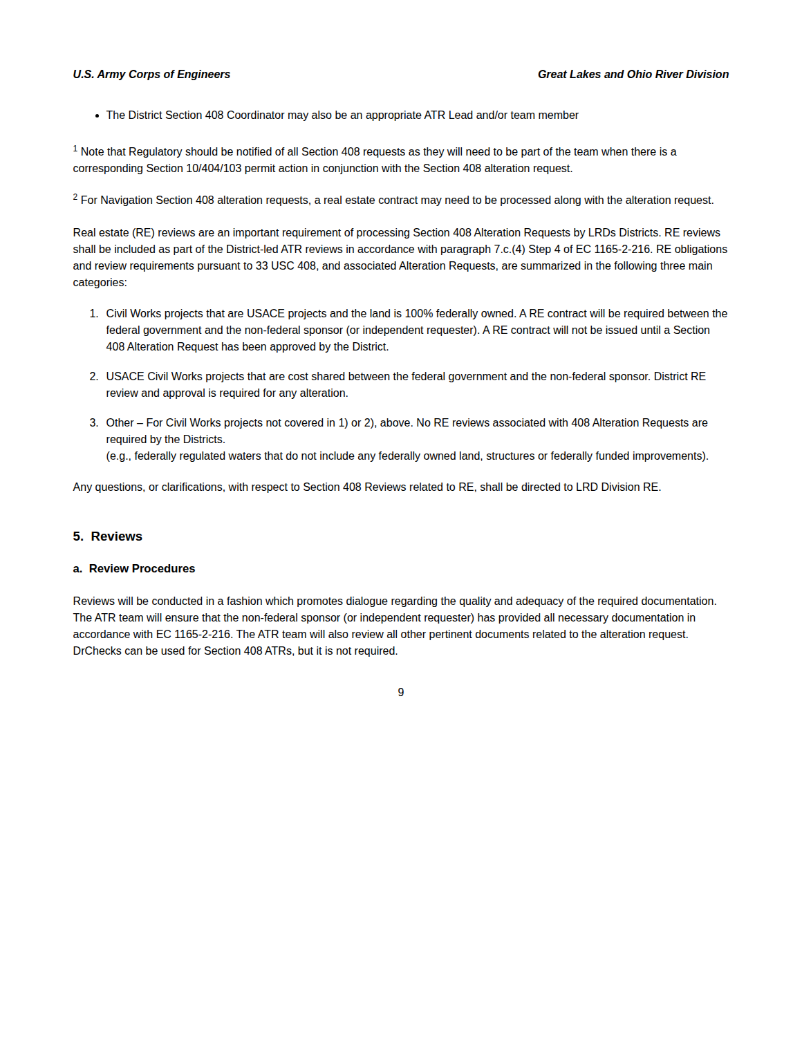U.S. Army Corps of Engineers Great Lakes and Ohio River Division
The District Section 408 Coordinator may also be an appropriate ATR Lead and/or team member
1 Note that Regulatory should be notified of all Section 408 requests as they will need to be part of the team when there is a corresponding Section 10/404/103 permit action in conjunction with the Section 408 alteration request.
2 For Navigation Section 408 alteration requests, a real estate contract may need to be processed along with the alteration request.
Real estate (RE) reviews are an important requirement of processing Section 408 Alteration Requests by LRDs Districts. RE reviews shall be included as part of the District-led ATR reviews in accordance with paragraph 7.c.(4) Step 4 of EC 1165-2-216. RE obligations and review requirements pursuant to 33 USC 408, and associated Alteration Requests, are summarized in the following three main categories:
Civil Works projects that are USACE projects and the land is 100% federally owned. A RE contract will be required between the federal government and the non-federal sponsor (or independent requester). A RE contract will not be issued until a Section 408 Alteration Request has been approved by the District.
USACE Civil Works projects that are cost shared between the federal government and the non-federal sponsor. District RE review and approval is required for any alteration.
Other – For Civil Works projects not covered in 1) or 2), above. No RE reviews associated with 408 Alteration Requests are required by the Districts.
(e.g., federally regulated waters that do not include any federally owned land, structures or federally funded improvements).
Any questions, or clarifications, with respect to Section 408 Reviews related to RE, shall be directed to LRD Division RE.
5. Reviews
a. Review Procedures
Reviews will be conducted in a fashion which promotes dialogue regarding the quality and adequacy of the required documentation. The ATR team will ensure that the non-federal sponsor (or independent requester) has provided all necessary documentation in accordance with EC 1165-2-216. The ATR team will also review all other pertinent documents related to the alteration request. DrChecks can be used for Section 408 ATRs, but it is not required.
9